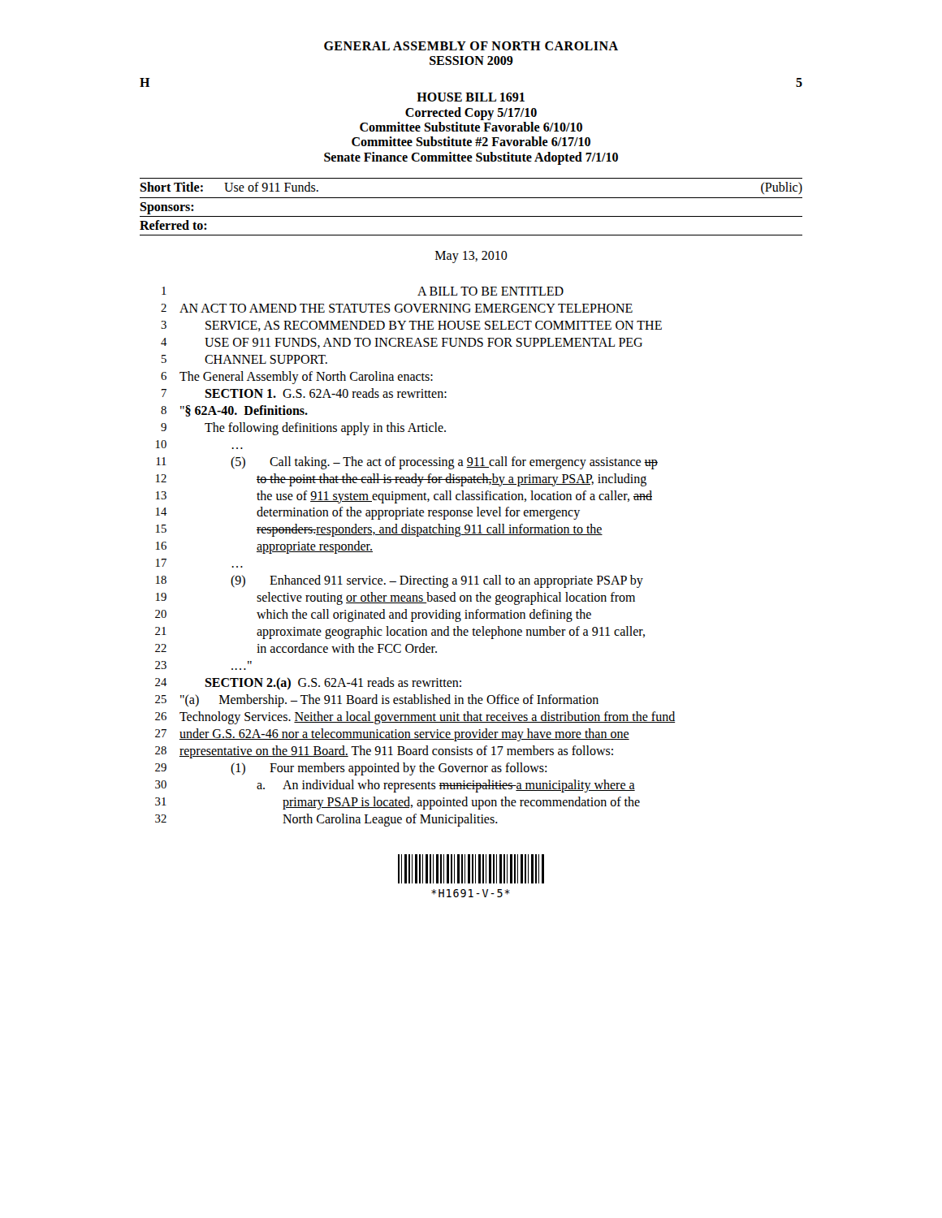GENERAL ASSEMBLY OF NORTH CAROLINA
SESSION 2009
H 5
HOUSE BILL 1691
Corrected Copy 5/17/10
Committee Substitute Favorable 6/10/10
Committee Substitute #2 Favorable 6/17/10
Senate Finance Committee Substitute Adopted 7/1/10
| Short Title: | Use of 911 Funds. | (Public) |
| Sponsors: | |
| Referred to: | |
May 13, 2010
| 1 | A BILL TO BE ENTITLED |
| 2 | AN ACT TO AMEND THE STATUTES GOVERNING EMERGENCY TELEPHONE |
| 3 | SERVICE, AS RECOMMENDED BY THE HOUSE SELECT COMMITTEE ON THE |
| 4 | USE OF 911 FUNDS, AND TO INCREASE FUNDS FOR SUPPLEMENTAL PEG |
| 5 | CHANNEL SUPPORT. |
| 6 | The General Assembly of North Carolina enacts: |
| 7 | SECTION 1. G.S. 62A-40 reads as rewritten: |
| 8 | " § 62A-40. Definitions. |
| 9 | The following definitions apply in this Article. |
| 10 | … |
| 11 | (5) Call taking. – The act of processing a 911 call for emergency assistance up |
| 12 | to the point that the call is ready for dispatch, by a primary PSAP, including |
| 13 | the use of 911 system equipment, call classification, location of a caller, and |
| 14 | determination of the appropriate response level for emergency |
| 15 | responders. responders, and dispatching 911 call information to the |
| 16 | appropriate responder. |
| 17 | … |
| 18 | (9) Enhanced 911 service. – Directing a 911 call to an appropriate PSAP by |
| 19 | selective routing or other means based on the geographical location from |
| 20 | which the call originated and providing information defining the |
| 21 | approximate geographic location and the telephone number of a 911 caller, |
| 22 | in accordance with the FCC Order. |
| 23 | .…" |
| 24 | SECTION 2.(a) G.S. 62A-41 reads as rewritten: |
| 25 | "(a) Membership. – The 911 Board is established in the Office of Information |
| 26 | Technology Services. Neither a local government unit that receives a distribution from the fund |
| 27 | under G.S. 62A-46 nor a telecommunication service provider may have more than one |
| 28 | representative on the 911 Board. The 911 Board consists of 17 members as follows: |
| 29 | (1) Four members appointed by the Governor as follows: |
| 30 | a. An individual who represents municipalities a municipality where a |
| 31 | primary PSAP is located, appointed upon the recommendation of the |
| 32 | North Carolina League of Municipalities. |
*H1691-V-5*